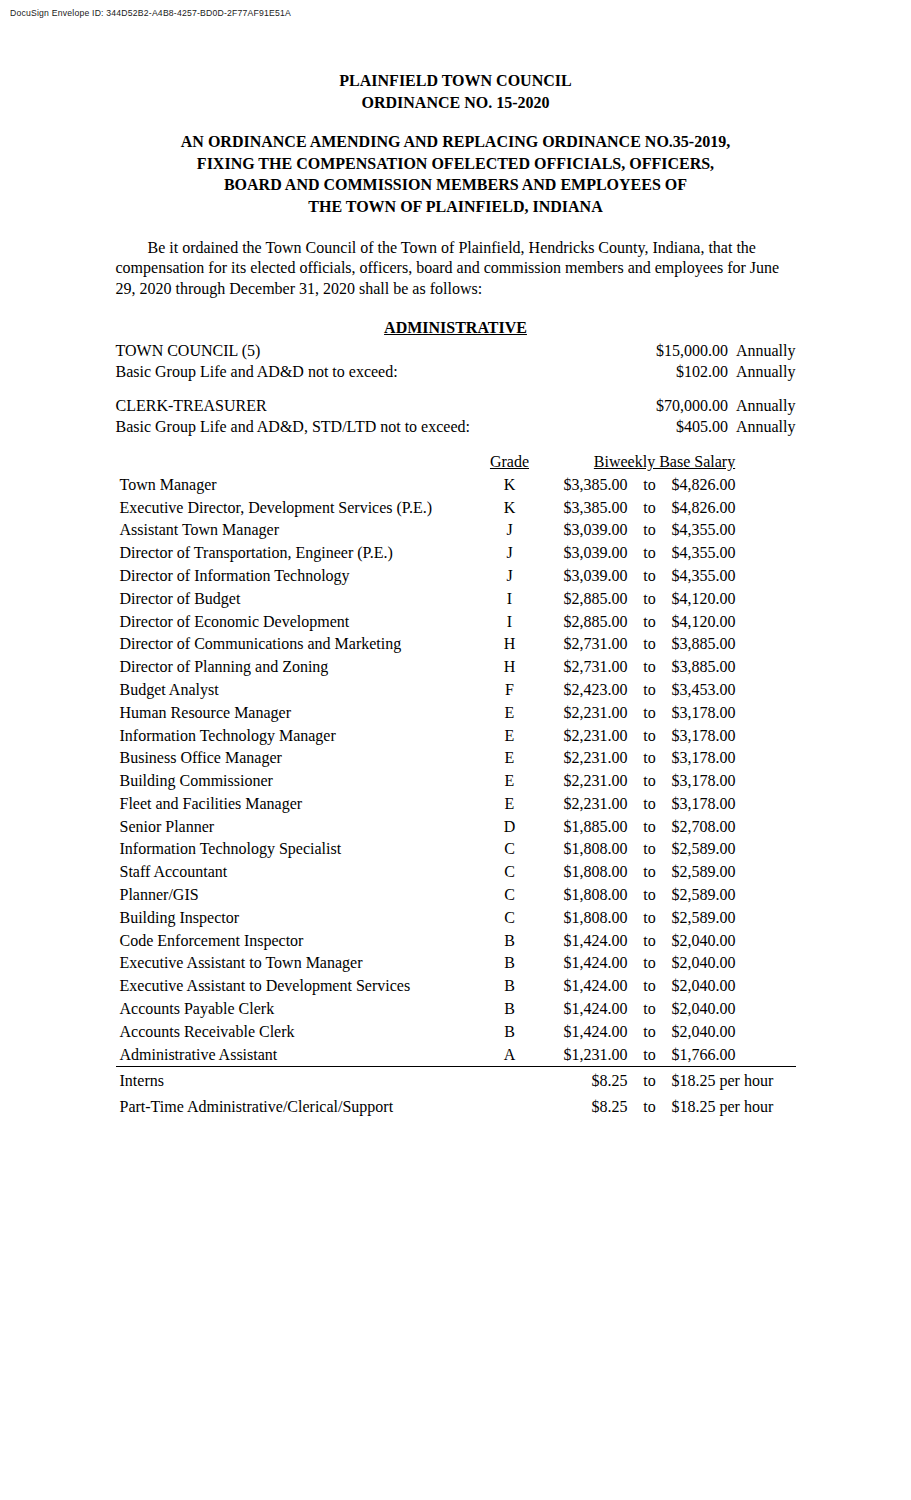DocuSign Envelope ID: 344D52B2-A4B8-4257-BD0D-2F77AF91E51A
PLAINFIELD TOWN COUNCIL
ORDINANCE NO. 15-2020
AN ORDINANCE AMENDING AND REPLACING ORDINANCE NO.35-2019,
FIXING THE COMPENSATION OFELECTED OFFICIALS, OFFICERS,
BOARD AND COMMISSION MEMBERS AND EMPLOYEES OF
THE TOWN OF PLAINFIELD, INDIANA
Be it ordained the Town Council of the Town of Plainfield, Hendricks County, Indiana, that the compensation for its elected officials, officers, board and commission members and employees for June 29, 2020 through December 31, 2020 shall be as follows:
ADMINISTRATIVE
| TOWN COUNCIL (5) | $15,000.00 Annually |
| Basic Group Life and AD&D not to exceed: | $102.00 Annually |
| CLERK-TREASURER | $70,000.00 Annually |
| Basic Group Life and AD&D, STD/LTD not to exceed: | $405.00 Annually |
| | Grade | Biweekly Base Salary |
| --- | --- | --- |
| Town Manager | K | $3,385.00 | to | $4,826.00 |
| Executive Director, Development Services (P.E.) | K | $3,385.00 | to | $4,826.00 |
| Assistant Town Manager | J | $3,039.00 | to | $4,355.00 |
| Director of Transportation, Engineer (P.E.) | J | $3,039.00 | to | $4,355.00 |
| Director of Information Technology | J | $3,039.00 | to | $4,355.00 |
| Director of Budget | I | $2,885.00 | to | $4,120.00 |
| Director of Economic Development | I | $2,885.00 | to | $4,120.00 |
| Director of Communications and Marketing | H | $2,731.00 | to | $3,885.00 |
| Director of Planning and Zoning | H | $2,731.00 | to | $3,885.00 |
| Budget Analyst | F | $2,423.00 | to | $3,453.00 |
| Human Resource Manager | E | $2,231.00 | to | $3,178.00 |
| Information Technology Manager | E | $2,231.00 | to | $3,178.00 |
| Business Office Manager | E | $2,231.00 | to | $3,178.00 |
| Building Commissioner | E | $2,231.00 | to | $3,178.00 |
| Fleet and Facilities Manager | E | $2,231.00 | to | $3,178.00 |
| Senior Planner | D | $1,885.00 | to | $2,708.00 |
| Information Technology Specialist | C | $1,808.00 | to | $2,589.00 |
| Staff Accountant | C | $1,808.00 | to | $2,589.00 |
| Planner/GIS | C | $1,808.00 | to | $2,589.00 |
| Building Inspector | C | $1,808.00 | to | $2,589.00 |
| Code Enforcement Inspector | B | $1,424.00 | to | $2,040.00 |
| Executive Assistant to Town Manager | B | $1,424.00 | to | $2,040.00 |
| Executive Assistant to Development Services | B | $1,424.00 | to | $2,040.00 |
| Accounts Payable Clerk | B | $1,424.00 | to | $2,040.00 |
| Accounts Receivable Clerk | B | $1,424.00 | to | $2,040.00 |
| Administrative Assistant | A | $1,231.00 | to | $1,766.00 |
| Interns | | $8.25 | to | $18.25 per hour |
| Part-Time Administrative/Clerical/Support | | $8.25 | to | $18.25 per hour |